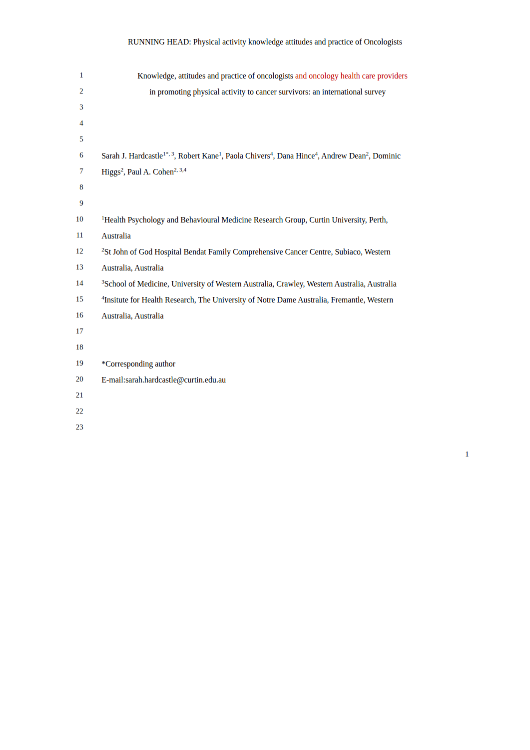RUNNING HEAD: Physical activity knowledge attitudes and practice of Oncologists
1
Knowledge, attitudes and practice of oncologists and oncology health care providers
2
in promoting physical activity to cancer survivors: an international survey
3
4
5
6
Sarah J. Hardcastle1*, 3, Robert Kane1, Paola Chivers4, Dana Hince4, Andrew Dean2, Dominic
7
Higgs2, Paul A. Cohen2, 3,4
8
9
10
1Health Psychology and Behavioural Medicine Research Group, Curtin University, Perth,
11
Australia
12
2St John of God Hospital Bendat Family Comprehensive Cancer Centre, Subiaco, Western
13
Australia, Australia
14
3School of Medicine, University of Western Australia, Crawley, Western Australia, Australia
15
4Insitute for Health Research, The University of Notre Dame Australia, Fremantle, Western
16
Australia, Australia
17
18
19
*Corresponding author
20
E-mail:sarah.hardcastle@curtin.edu.au
21
22
23
1